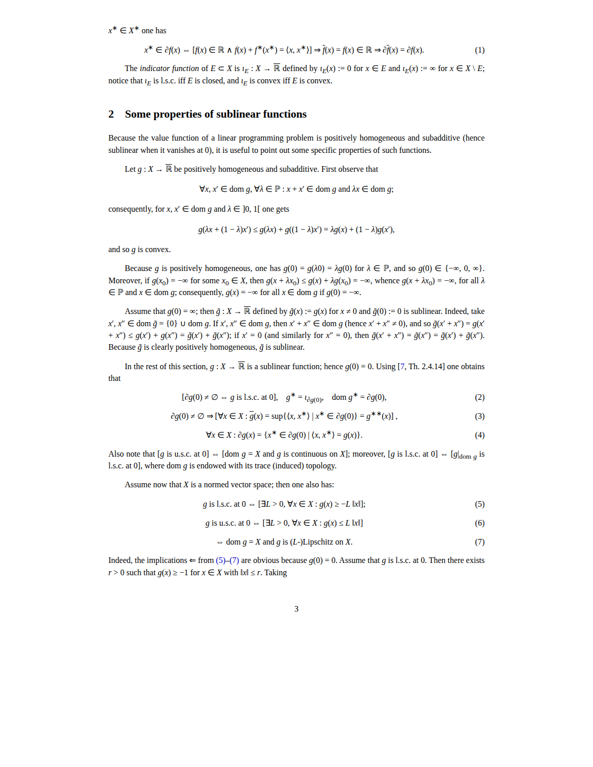x∗ ∈ X∗ one has
x∗ ∈ ∂f(x) ⇔ [f(x) ∈ ℝ ∧ f(x) + f∗(x∗) = ⟨x, x∗⟩] ⇒ f(x) = f(x) ∈ ℝ ⇒ ∂f(x) = ∂f(x).
(1)
The indicator function of E ⊂ X is ιE : X → ℝ defined by ιE(x) := 0 for x ∈ E and ιE(x) := ∞ for x ∈ X \ E; notice that ιE is l.s.c. iff E is closed, and ιE is convex iff E is convex.
2 Some properties of sublinear functions
Because the value function of a linear programming problem is positively homogeneous and subadditive (hence sublinear when it vanishes at 0), it is useful to point out some specific properties of such functions.
Let g : X → ℝ be positively homogeneous and subadditive. First observe that
∀x, x′ ∈ dom g, ∀λ ∈ ℙ : x + x′ ∈ dom g and λx ∈ dom g;
consequently, for x, x′ ∈ dom g and λ ∈ ]0, 1[ one gets
g(λx + (1 − λ)x′) ≤ g(λx) + g((1 − λ)x′) = λg(x) + (1 − λ)g(x′),
and so g is convex.
Because g is positively homogeneous, one has g(0) = g(λ0) = λg(0) for λ ∈ ℙ, and so g(0) ∈ {−∞, 0, ∞}. Moreover, if g(x0) = −∞ for some x0 ∈ X, then g(x + λx0) ≤ g(x) + λg(x0) = −∞, whence g(x + λx0) = −∞, for all λ ∈ ℙ and x ∈ dom g; consequently, g(x) = −∞ for all x ∈ dom g if g(0) = −∞.
Assume that g(0) = ∞; then g̃ : X → ℝ defined by g̃(x) := g(x) for x ≠ 0 and g̃(0) := 0 is sublinear. Indeed, take x′, x″ ∈ dom g̃ = {0} ∪ dom g. If x′, x″ ∈ dom g, then x′ + x″ ∈ dom g (hence x′ + x″ ≠ 0), and so g̃(x′ + x″) = g(x′ + x″) ≤ g(x′) + g(x″) = g̃(x′) + g̃(x″); if x′ = 0 (and similarly for x″ = 0), then g̃(x′ + x″) = g̃(x″) = g̃(x′) + g̃(x″). Because g̃ is clearly positively homogeneous, g̃ is sublinear.
In the rest of this section, g : X → ℝ is a sublinear function; hence g(0) = 0. Using [7, Th. 2.4.14] one obtains that
[∂g(0) ≠ ∅ ⇔ g is l.s.c. at 0], g∗ = ι∂g(0), dom g∗ = ∂g(0),
(2)
∂g(0) ≠ ∅ ⇒ [∀x ∈ X : g(x) = sup{⟨x, x∗⟩ | x∗ ∈ ∂g(0)} = g∗∗(x)] ,
(3)
∀x ∈ X : ∂g(x) = {x∗ ∈ ∂g(0) | ⟨x, x∗⟩ = g(x)}.
(4)
Also note that [g is u.s.c. at 0] ⇔ [dom g = X and g is continuous on X]; moreover, [g is l.s.c. at 0] ⇔ [g|dom g is l.s.c. at 0], where dom g is endowed with its trace (induced) topology.
Assume now that X is a normed vector space; then one also has:
g is l.s.c. at 0 ⇔ [∃L > 0, ∀x ∈ X : g(x) ≥ −L ‖x‖];
(5)
g is u.s.c. at 0 ⇔ [∃L > 0, ∀x ∈ X : g(x) ≤ L ‖x‖]
(6)
⇔ dom g = X and g is (L-)Lipschitz on X.
(7)
Indeed, the implications ⇐ from (5)–(7) are obvious because g(0) = 0. Assume that g is l.s.c. at 0. Then there exists r > 0 such that g(x) ≥ −1 for x ∈ X with ‖x‖ ≤ r. Taking
3